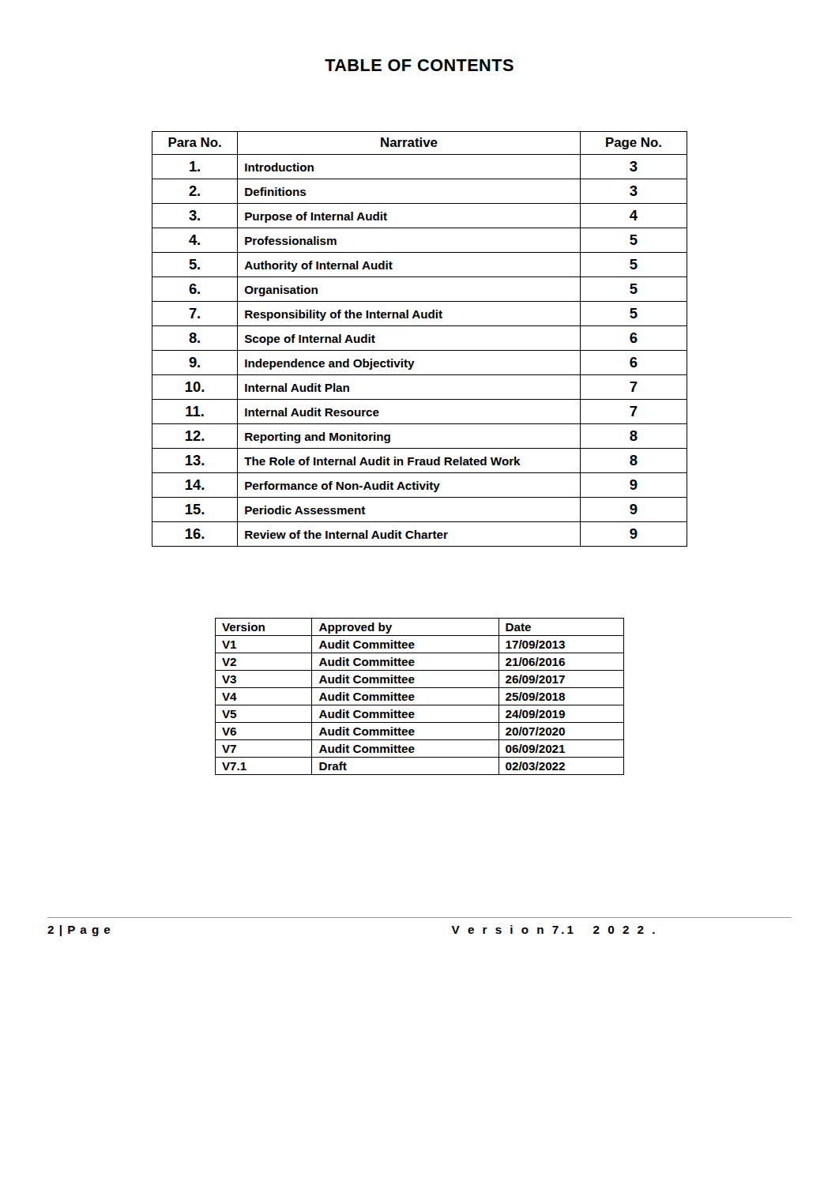TABLE OF CONTENTS
| Para No. | Narrative | Page No. |
| --- | --- | --- |
| 1. | Introduction | 3 |
| 2. | Definitions | 3 |
| 3. | Purpose of Internal Audit | 4 |
| 4. | Professionalism | 5 |
| 5. | Authority of Internal Audit | 5 |
| 6. | Organisation | 5 |
| 7. | Responsibility of the Internal Audit | 5 |
| 8. | Scope of Internal Audit | 6 |
| 9. | Independence and Objectivity | 6 |
| 10. | Internal Audit Plan | 7 |
| 11. | Internal Audit Resource | 7 |
| 12. | Reporting and Monitoring | 8 |
| 13. | The Role of Internal Audit in Fraud Related Work | 8 |
| 14. | Performance of Non-Audit Activity | 9 |
| 15. | Periodic Assessment | 9 |
| 16. | Review of the Internal Audit Charter | 9 |
| Version | Approved by | Date |
| --- | --- | --- |
| V1 | Audit Committee | 17/09/2013 |
| V2 | Audit Committee | 21/06/2016 |
| V3 | Audit Committee | 26/09/2017 |
| V4 | Audit Committee | 25/09/2018 |
| V5 | Audit Committee | 24/09/2019 |
| V6 | Audit Committee | 20/07/2020 |
| V7 | Audit Committee | 06/09/2021 |
| V7.1 | Draft | 02/03/2022 |
2 | P a g e
V e r s i o n 7.1 2 0 2 2 .